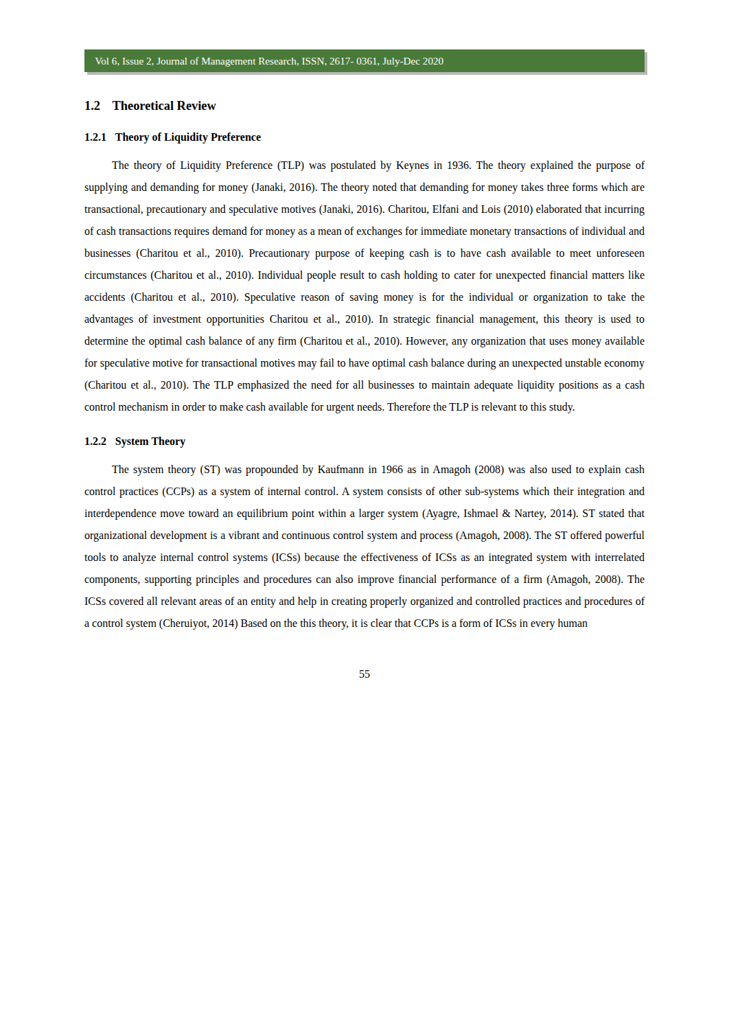Vol 6, Issue 2, Journal of Management Research, ISSN, 2617- 0361, July-Dec 2020
1.2 Theoretical Review
1.2.1 Theory of Liquidity Preference
The theory of Liquidity Preference (TLP) was postulated by Keynes in 1936. The theory explained the purpose of supplying and demanding for money (Janaki, 2016). The theory noted that demanding for money takes three forms which are transactional, precautionary and speculative motives (Janaki, 2016). Charitou, Elfani and Lois (2010) elaborated that incurring of cash transactions requires demand for money as a mean of exchanges for immediate monetary transactions of individual and businesses (Charitou et al., 2010). Precautionary purpose of keeping cash is to have cash available to meet unforeseen circumstances (Charitou et al., 2010). Individual people result to cash holding to cater for unexpected financial matters like accidents (Charitou et al., 2010). Speculative reason of saving money is for the individual or organization to take the advantages of investment opportunities Charitou et al., 2010). In strategic financial management, this theory is used to determine the optimal cash balance of any firm (Charitou et al., 2010). However, any organization that uses money available for speculative motive for transactional motives may fail to have optimal cash balance during an unexpected unstable economy (Charitou et al., 2010). The TLP emphasized the need for all businesses to maintain adequate liquidity positions as a cash control mechanism in order to make cash available for urgent needs. Therefore the TLP is relevant to this study.
1.2.2 System Theory
The system theory (ST) was propounded by Kaufmann in 1966 as in Amagoh (2008) was also used to explain cash control practices (CCPs) as a system of internal control. A system consists of other sub-systems which their integration and interdependence move toward an equilibrium point within a larger system (Ayagre, Ishmael & Nartey, 2014). ST stated that organizational development is a vibrant and continuous control system and process (Amagoh, 2008). The ST offered powerful tools to analyze internal control systems (ICSs) because the effectiveness of ICSs as an integrated system with interrelated components, supporting principles and procedures can also improve financial performance of a firm (Amagoh, 2008). The ICSs covered all relevant areas of an entity and help in creating properly organized and controlled practices and procedures of a control system (Cheruiyot, 2014) Based on the this theory, it is clear that CCPs is a form of ICSs in every human
55